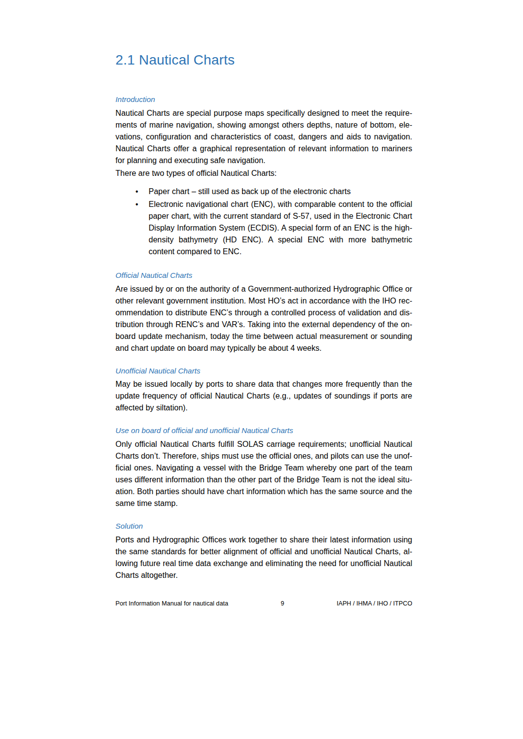2.1 Nautical Charts
Introduction
Nautical Charts are special purpose maps specifically designed to meet the requirements of marine navigation, showing amongst others depths, nature of bottom, elevations, configuration and characteristics of coast, dangers and aids to navigation. Nautical Charts offer a graphical representation of relevant information to mariners for planning and executing safe navigation.
There are two types of official Nautical Charts:
Paper chart – still used as back up of the electronic charts
Electronic navigational chart (ENC), with comparable content to the official paper chart, with the current standard of S-57, used in the Electronic Chart Display Information System (ECDIS). A special form of an ENC is the high-density bathymetry (HD ENC). A special ENC with more bathymetric content compared to ENC.
Official Nautical Charts
Are issued by or on the authority of a Government-authorized Hydrographic Office or other relevant government institution. Most HO’s act in accordance with the IHO recommendation to distribute ENC’s through a controlled process of validation and distribution through RENC’s and VAR’s. Taking into the external dependency of the onboard update mechanism, today the time between actual measurement or sounding and chart update on board may typically be about 4 weeks.
Unofficial Nautical Charts
May be issued locally by ports to share data that changes more frequently than the update frequency of official Nautical Charts (e.g., updates of soundings if ports are affected by siltation).
Use on board of official and unofficial Nautical Charts
Only official Nautical Charts fulfill SOLAS carriage requirements; unofficial Nautical Charts don’t. Therefore, ships must use the official ones, and pilots can use the unofficial ones. Navigating a vessel with the Bridge Team whereby one part of the team uses different information than the other part of the Bridge Team is not the ideal situation. Both parties should have chart information which has the same source and the same time stamp.
Solution
Ports and Hydrographic Offices work together to share their latest information using the same standards for better alignment of official and unofficial Nautical Charts, allowing future real time data exchange and eliminating the need for unofficial Nautical Charts altogether.
Port Information Manual for nautical data
9
IAPH / IHMA / IHO / ITPCO